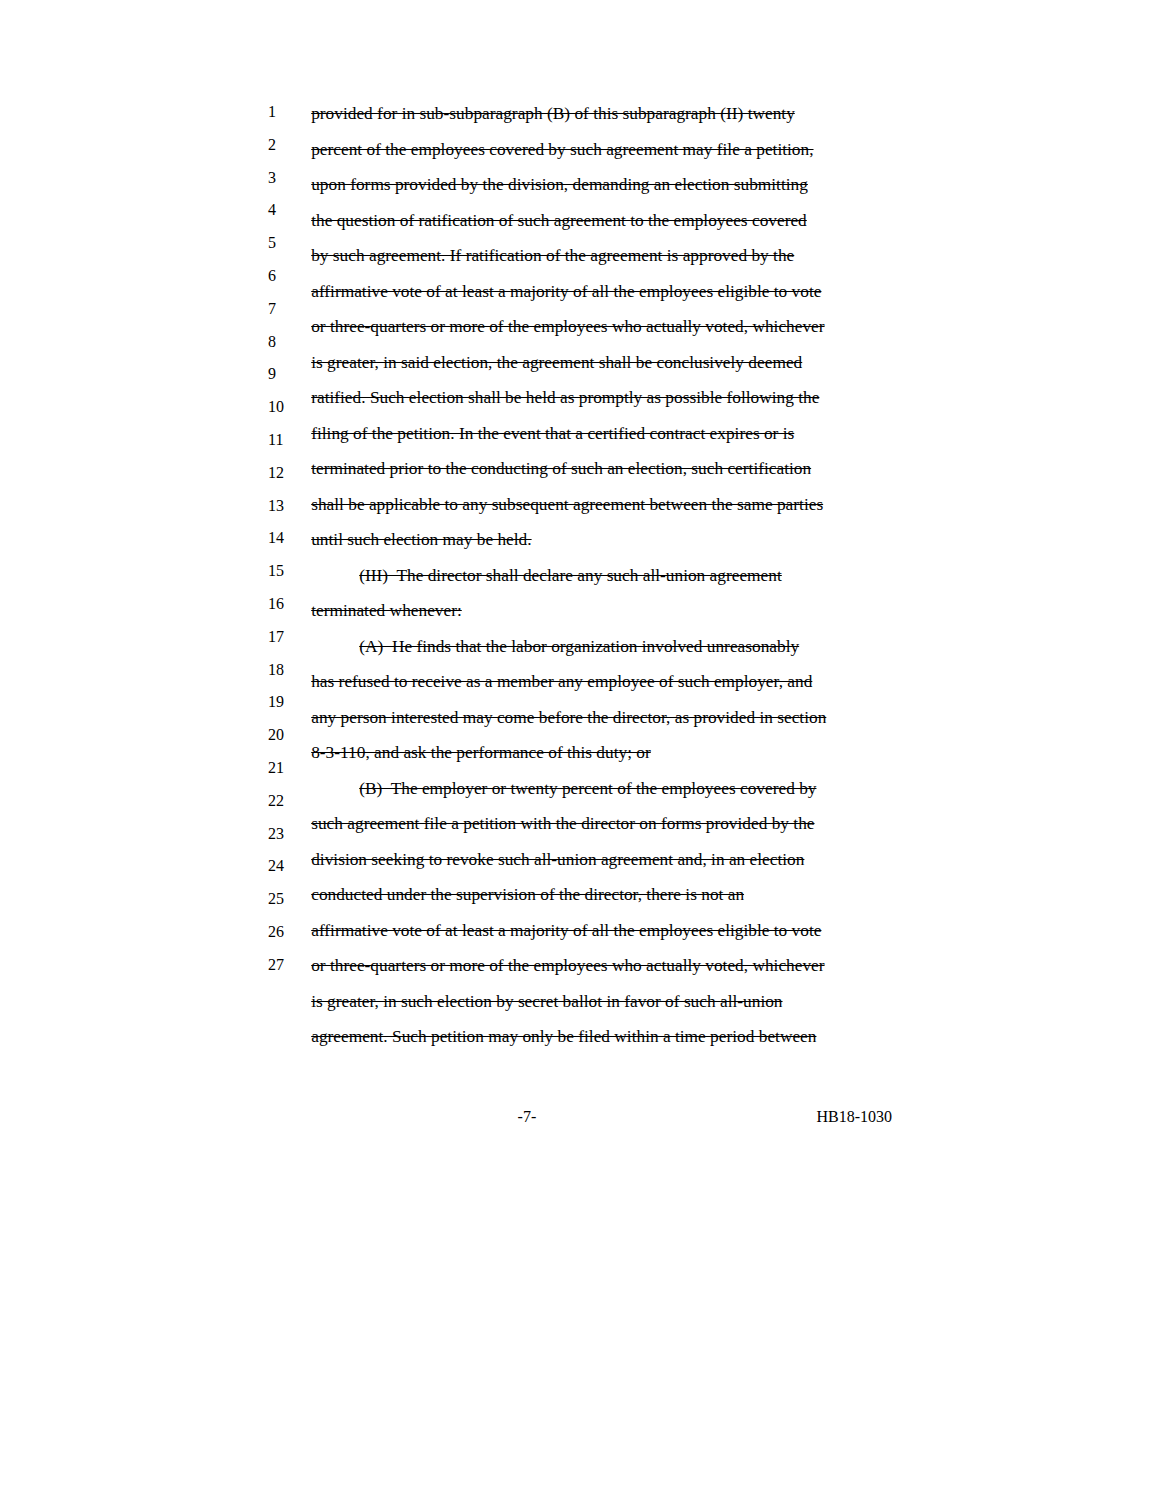| 1 2 3 4 5 6 7 8 9 10 11 12 13 14 15 16 17 18 19 20 21 22 23 24 25 26 27 | provided for in sub-subparagraph (B) of this subparagraph (II) twenty percent of the employees covered by such agreement may file a petition, upon forms provided by the division, demanding an election submitting the question of ratification of such agreement to the employees covered by such agreement. If ratification of the agreement is approved by the affirmative vote of at least a majority of all the employees eligible to vote or three-quarters or more of the employees who actually voted, whichever is greater, in said election, the agreement shall be conclusively deemed ratified. Such election shall be held as promptly as possible following the filing of the petition. In the event that a certified contract expires or is terminated prior to the conducting of such an election, such certification shall be applicable to any subsequent agreement between the same parties until such election may be held. (III) The director shall declare any such all-union agreement terminated whenever: (A) He finds that the labor organization involved unreasonably has refused to receive as a member any employee of such employer, and any person interested may come before the director, as provided in section 8-3-110, and ask the performance of this duty; or (B) The employer or twenty percent of the employees covered by such agreement file a petition with the director on forms provided by the division seeking to revoke such all-union agreement and, in an election conducted under the supervision of the director, there is not an affirmative vote of at least a majority of all the employees eligible to vote or three-quarters or more of the employees who actually voted, whichever is greater, in such election by secret ballot in favor of such all-union agreement. Such petition may only be filed within a time period between |
-7-
HB18-1030